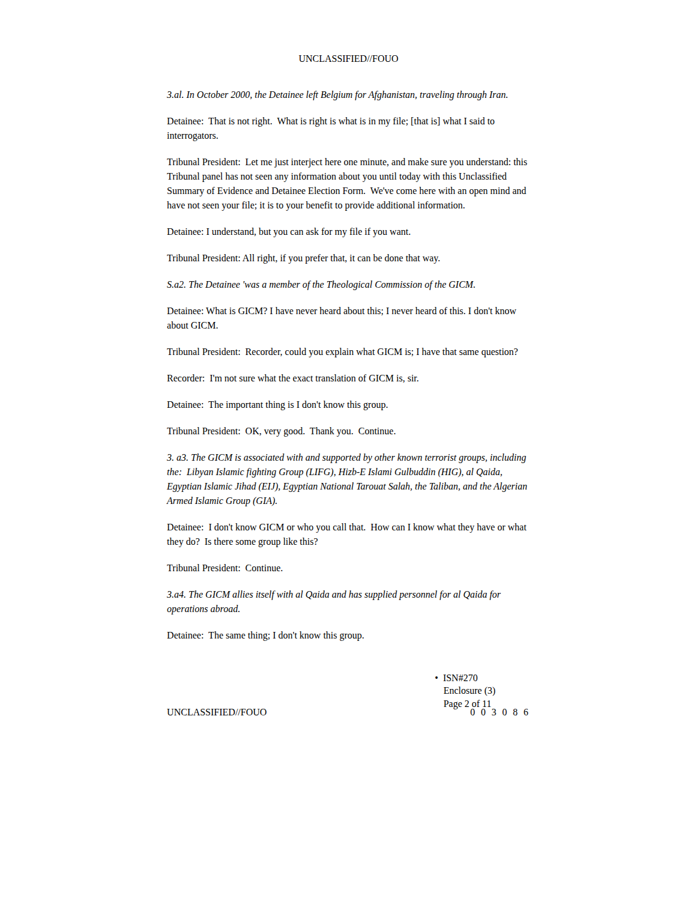UNCLASSIFIED//FOUO
3.al. In October 2000, the Detainee left Belgium for Afghanistan, traveling through Iran.
Detainee: That is not right. What is right is what is in my file; [that is] what I said to interrogators.
Tribunal President: Let me just interject here one minute, and make sure you understand: this Tribunal panel has not seen any information about you until today with this Unclassified Summary of Evidence and Detainee Election Form. We've come here with an open mind and have not seen your file; it is to your benefit to provide additional information.
Detainee: I understand, but you can ask for my file if you want.
Tribunal President: All right, if you prefer that, it can be done that way.
S.a2. The Detainee 'was a member of the Theological Commission of the GICM.
Detainee: What is GICM? I have never heard about this; I never heard of this. I don't know about GICM.
Tribunal President: Recorder, could you explain what GICM is; I have that same question?
Recorder: I'm not sure what the exact translation of GICM is, sir.
Detainee: The important thing is I don't know this group.
Tribunal President: OK, very good. Thank you. Continue.
3. a3. The GICM is associated with and supported by other known terrorist groups, including the: Libyan Islamic fighting Group (LIFG), Hizb-E Islami Gulbuddin (HIG), al Qaida, Egyptian Islamic Jihad (EIJ), Egyptian National Tarouat Salah, the Taliban, and the Algerian Armed Islamic Group (GIA).
Detainee: I don't know GICM or who you call that. How can I know what they have or what they do? Is there some group like this?
Tribunal President: Continue.
3.a4. The GICM allies itself with al Qaida and has supplied personnel for al Qaida for operations abroad.
Detainee: The same thing; I don't know this group.
• ISN#270
Enclosure (3)
Page 2 of 11
UNCLASSIFIED//FOUO 0 0 3 0 8 6